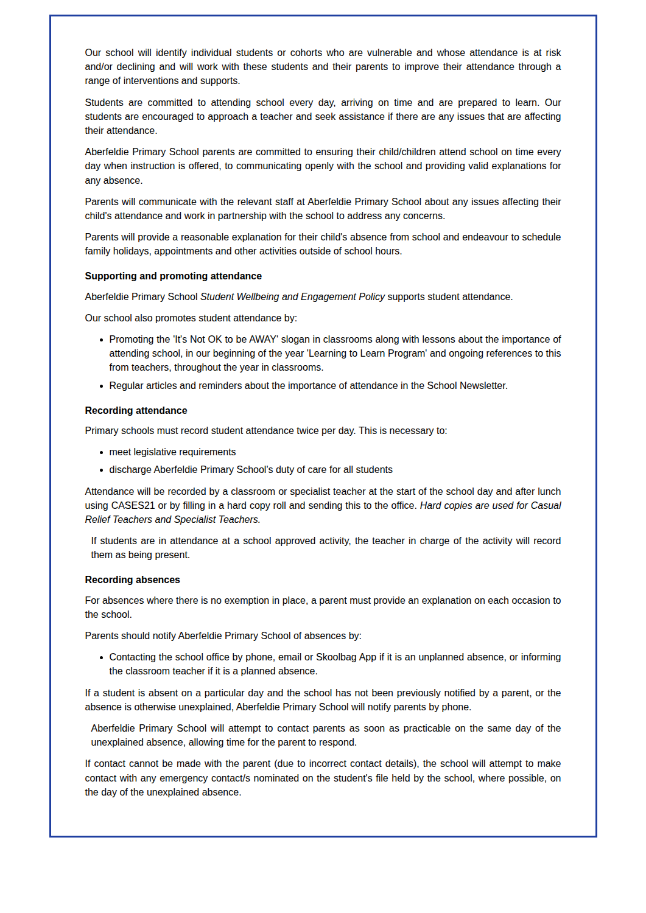Our school will identify individual students or cohorts who are vulnerable and whose attendance is at risk and/or declining and will work with these students and their parents to improve their attendance through a range of interventions and supports.
Students are committed to attending school every day, arriving on time and are prepared to learn. Our students are encouraged to approach a teacher and seek assistance if there are any issues that are affecting their attendance.
Aberfeldie Primary School parents are committed to ensuring their child/children attend school on time every day when instruction is offered, to communicating openly with the school and providing valid explanations for any absence.
Parents will communicate with the relevant staff at Aberfeldie Primary School about any issues affecting their child's attendance and work in partnership with the school to address any concerns.
Parents will provide a reasonable explanation for their child's absence from school and endeavour to schedule family holidays, appointments and other activities outside of school hours.
Supporting and promoting attendance
Aberfeldie Primary School Student Wellbeing and Engagement Policy supports student attendance.
Our school also promotes student attendance by:
Promoting the 'It's Not OK to be AWAY' slogan in classrooms along with lessons about the importance of attending school, in our beginning of the year 'Learning to Learn Program' and ongoing references to this from teachers, throughout the year in classrooms.
Regular articles and reminders about the importance of attendance in the School Newsletter.
Recording attendance
Primary schools must record student attendance twice per day. This is necessary to:
meet legislative requirements
discharge Aberfeldie Primary School's duty of care for all students
Attendance will be recorded by a classroom or specialist teacher at the start of the school day and after lunch using CASES21 or by filling in a hard copy roll and sending this to the office. Hard copies are used for Casual Relief Teachers and Specialist Teachers.
If students are in attendance at a school approved activity, the teacher in charge of the activity will record them as being present.
Recording absences
For absences where there is no exemption in place, a parent must provide an explanation on each occasion to the school.
Parents should notify Aberfeldie Primary School of absences by:
Contacting the school office by phone, email or Skoolbag App if it is an unplanned absence, or informing the classroom teacher if it is a planned absence.
If a student is absent on a particular day and the school has not been previously notified by a parent, or the absence is otherwise unexplained, Aberfeldie Primary School will notify parents by phone.
Aberfeldie Primary School will attempt to contact parents as soon as practicable on the same day of the unexplained absence, allowing time for the parent to respond.
If contact cannot be made with the parent (due to incorrect contact details), the school will attempt to make contact with any emergency contact/s nominated on the student's file held by the school, where possible, on the day of the unexplained absence.